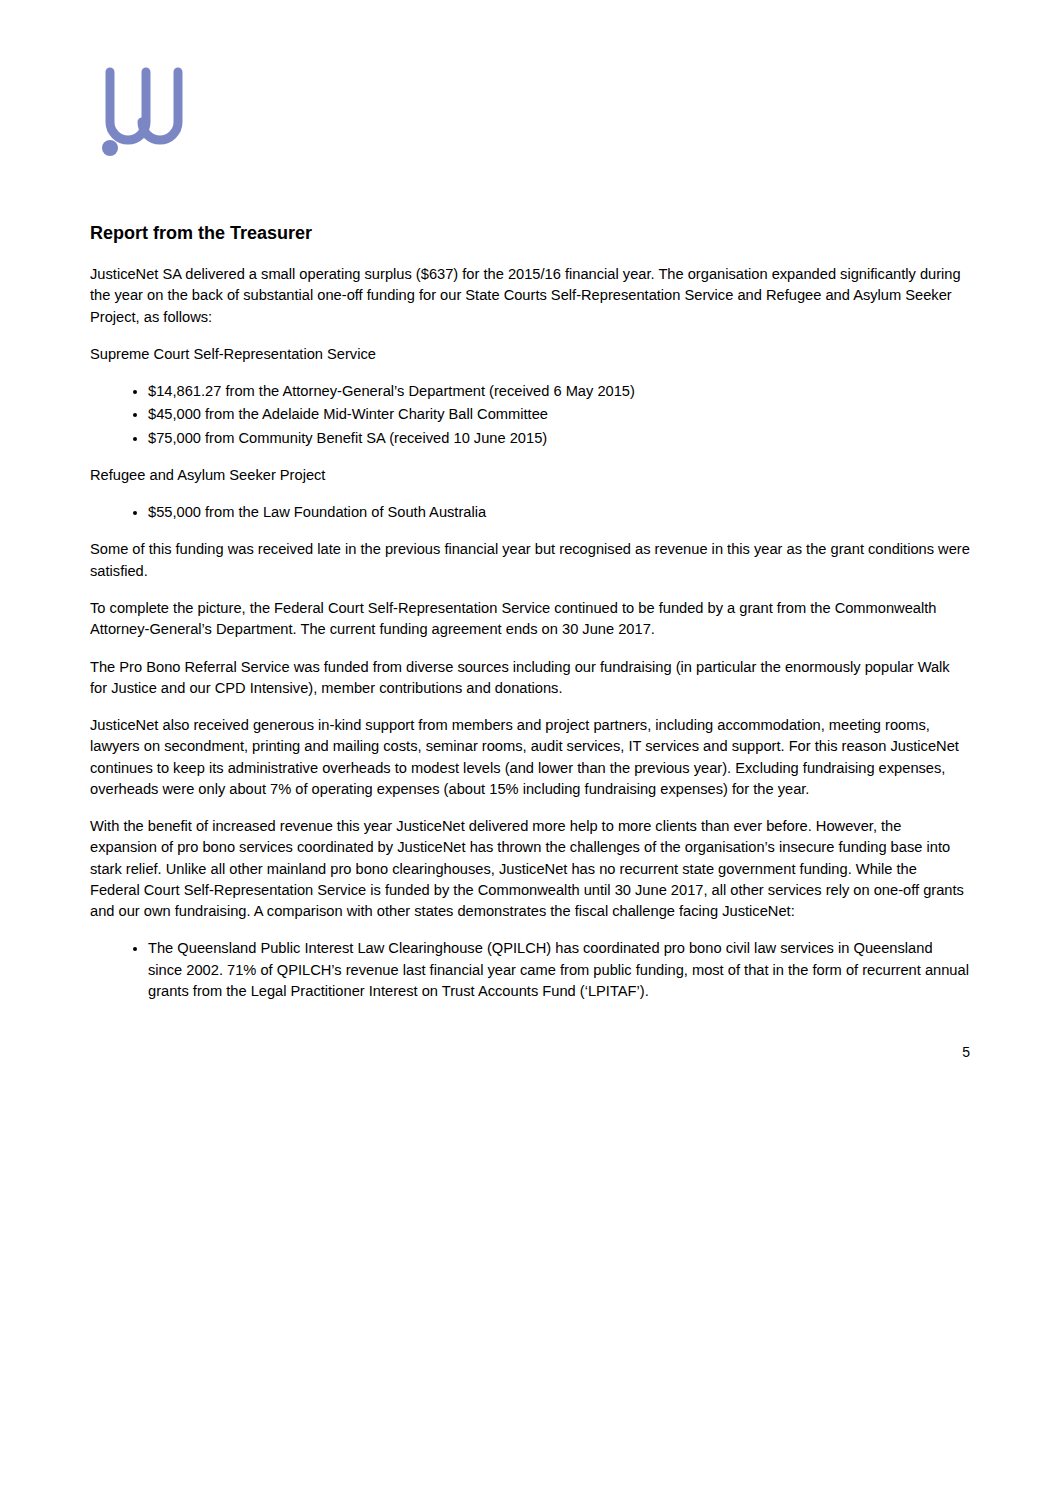Report from the Treasurer
JusticeNet SA delivered a small operating surplus ($637) for the 2015/16 financial year. The organisation expanded significantly during the year on the back of substantial one-off funding for our State Courts Self-Representation Service and Refugee and Asylum Seeker Project, as follows:
Supreme Court Self-Representation Service
$14,861.27 from the Attorney-General’s Department (received 6 May 2015)
$45,000 from the Adelaide Mid-Winter Charity Ball Committee
$75,000 from Community Benefit SA (received 10 June 2015)
Refugee and Asylum Seeker Project
$55,000 from the Law Foundation of South Australia
Some of this funding was received late in the previous financial year but recognised as revenue in this year as the grant conditions were satisfied.
To complete the picture, the Federal Court Self-Representation Service continued to be funded by a grant from the Commonwealth Attorney-General’s Department. The current funding agreement ends on 30 June 2017.
The Pro Bono Referral Service was funded from diverse sources including our fundraising (in particular the enormously popular Walk for Justice and our CPD Intensive), member contributions and donations.
JusticeNet also received generous in-kind support from members and project partners, including accommodation, meeting rooms, lawyers on secondment, printing and mailing costs, seminar rooms, audit services, IT services and support. For this reason JusticeNet continues to keep its administrative overheads to modest levels (and lower than the previous year). Excluding fundraising expenses, overheads were only about 7% of operating expenses (about 15% including fundraising expenses) for the year.
With the benefit of increased revenue this year JusticeNet delivered more help to more clients than ever before. However, the expansion of pro bono services coordinated by JusticeNet has thrown the challenges of the organisation’s insecure funding base into stark relief. Unlike all other mainland pro bono clearinghouses, JusticeNet has no recurrent state government funding. While the Federal Court Self-Representation Service is funded by the Commonwealth until 30 June 2017, all other services rely on one-off grants and our own fundraising. A comparison with other states demonstrates the fiscal challenge facing JusticeNet:
The Queensland Public Interest Law Clearinghouse (QPILCH) has coordinated pro bono civil law services in Queensland since 2002. 71% of QPILCH’s revenue last financial year came from public funding, most of that in the form of recurrent annual grants from the Legal Practitioner Interest on Trust Accounts Fund (‘LPITAF’).
5